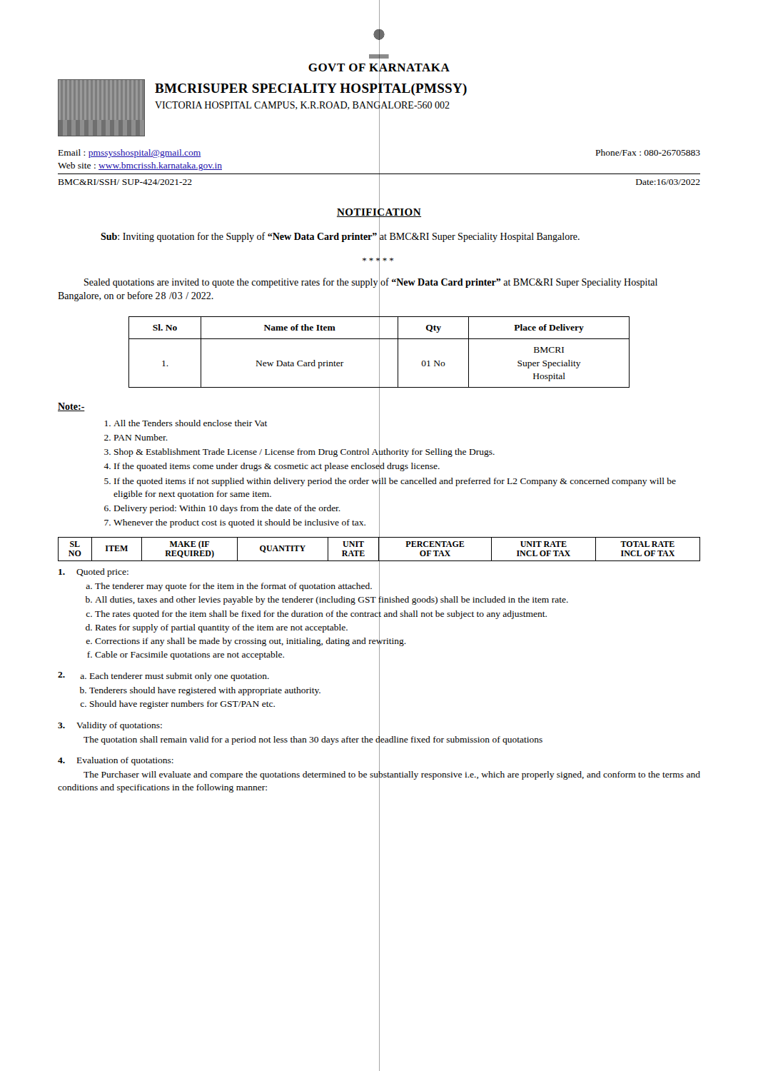GOVT OF KARNATAKA
BMCRISUPER SPECIALITY HOSPITAL(PMSSY)
VICTORIA HOSPITAL CAMPUS, K.R.ROAD, BANGALORE-560 002
Email : pmssysshospital@gmail.com Phone/Fax : 080-26705883
Web site : www.bmcrissh.karnataka.gov.in
BMC&RI/SSH/ SUP-424/2021-22 Date:16/03/2022
NOTIFICATION
Sub: Inviting quotation for the Supply of “New Data Card printer” at BMC&RI Super Speciality Hospital Bangalore.
*****
Sealed quotations are invited to quote the competitive rates for the supply of “New Data Card printer” at BMC&RI Super Speciality Hospital Bangalore, on or before 28 /03 / 2022.
| Sl. No | Name of the Item | Qty | Place of Delivery |
| --- | --- | --- | --- |
| 1. | New Data Card printer | 01 No | BMCRI Super Speciality Hospital |
Note:-
All the Tenders should enclose their Vat
PAN Number.
Shop & Establishment Trade License / License from Drug Control Authority for Selling the Drugs.
If the quoated items come under drugs & cosmetic act please enclosed drugs license.
If the quoted items if not supplied within delivery period the order will be cancelled and preferred for L2 Company & concerned company will be eligible for next quotation for same item.
Delivery period: Within 10 days from the date of the order.
Whenever the product cost is quoted it should be inclusive of tax.
| SL NO | ITEM | MAKE (IF REQUIRED) | QUANTITY | UNIT RATE | PERCENTAGE OF TAX | UNIT RATE INCL OF TAX | TOTAL RATE INCL OF TAX |
| --- | --- | --- | --- | --- | --- | --- | --- |
1. Quoted price:
The tenderer may quote for the item in the format of quotation attached.
All duties, taxes and other levies payable by the tenderer (including GST finished goods) shall be included in the item rate.
The rates quoted for the item shall be fixed for the duration of the contract and shall not be subject to any adjustment.
Rates for supply of partial quantity of the item are not acceptable.
Corrections if any shall be made by crossing out, initialing, dating and rewriting.
Cable or Facsimile quotations are not acceptable.
2.
Each tenderer must submit only one quotation.
Tenderers should have registered with appropriate authority.
Should have register numbers for GST/PAN etc.
3. Validity of quotations:
The quotation shall remain valid for a period not less than 30 days after the deadline fixed for submission of quotations
4. Evaluation of quotations:
The Purchaser will evaluate and compare the quotations determined to be substantially responsive i.e., which are properly signed, and conform to the terms and conditions and specifications in the following manner: